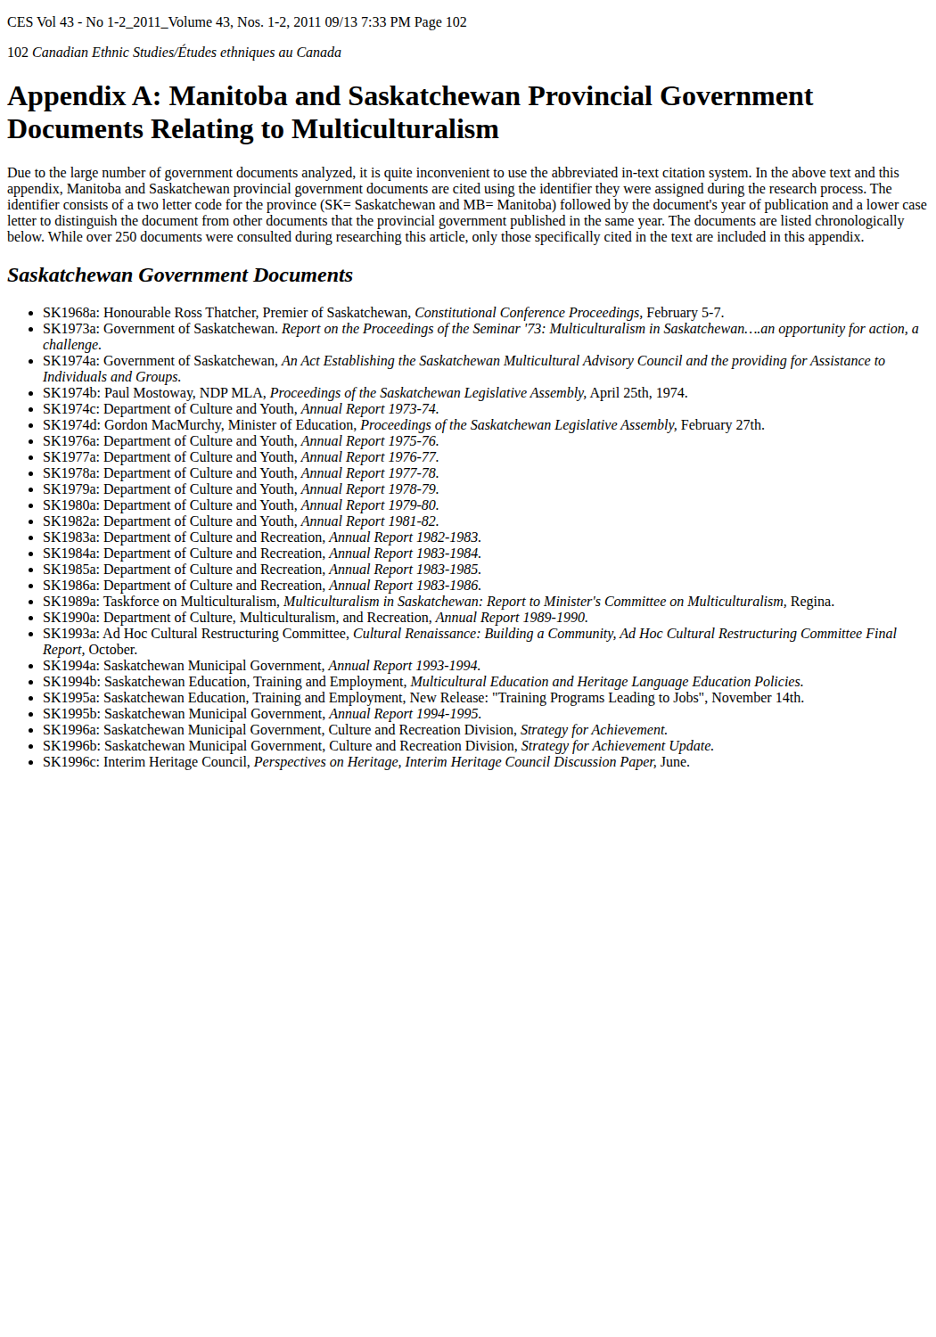CES Vol 43 - No 1-2_2011_Volume 43, Nos. 1-2, 2011 09/13 7:33 PM Page 102
102 Canadian Ethnic Studies/Études ethniques au Canada
Appendix A: Manitoba and Saskatchewan Provincial Government Documents Relating to Multiculturalism
Due to the large number of government documents analyzed, it is quite inconvenient to use the abbreviated in-text citation system. In the above text and this appendix, Manitoba and Saskatchewan provincial government documents are cited using the identifier they were assigned during the research process. The identifier consists of a two letter code for the province (SK= Saskatchewan and MB= Manitoba) followed by the document's year of publication and a lower case letter to distinguish the document from other documents that the provincial government published in the same year. The documents are listed chronologically below. While over 250 documents were consulted during researching this article, only those specifically cited in the text are included in this appendix.
Saskatchewan Government Documents
SK1968a: Honourable Ross Thatcher, Premier of Saskatchewan, Constitutional Conference Proceedings, February 5-7.
SK1973a: Government of Saskatchewan. Report on the Proceedings of the Seminar '73: Multiculturalism in Saskatchewan….an opportunity for action, a challenge.
SK1974a: Government of Saskatchewan, An Act Establishing the Saskatchewan Multicultural Advisory Council and the providing for Assistance to Individuals and Groups.
SK1974b: Paul Mostoway, NDP MLA, Proceedings of the Saskatchewan Legislative Assembly, April 25th, 1974.
SK1974c: Department of Culture and Youth, Annual Report 1973-74.
SK1974d: Gordon MacMurchy, Minister of Education, Proceedings of the Saskatchewan Legislative Assembly, February 27th.
SK1976a: Department of Culture and Youth, Annual Report 1975-76.
SK1977a: Department of Culture and Youth, Annual Report 1976-77.
SK1978a: Department of Culture and Youth, Annual Report 1977-78.
SK1979a: Department of Culture and Youth, Annual Report 1978-79.
SK1980a: Department of Culture and Youth, Annual Report 1979-80.
SK1982a: Department of Culture and Youth, Annual Report 1981-82.
SK1983a: Department of Culture and Recreation, Annual Report 1982-1983.
SK1984a: Department of Culture and Recreation, Annual Report 1983-1984.
SK1985a: Department of Culture and Recreation, Annual Report 1983-1985.
SK1986a: Department of Culture and Recreation, Annual Report 1983-1986.
SK1989a: Taskforce on Multiculturalism, Multiculturalism in Saskatchewan: Report to Minister's Committee on Multiculturalism, Regina.
SK1990a: Department of Culture, Multiculturalism, and Recreation, Annual Report 1989-1990.
SK1993a: Ad Hoc Cultural Restructuring Committee, Cultural Renaissance: Building a Community, Ad Hoc Cultural Restructuring Committee Final Report, October.
SK1994a: Saskatchewan Municipal Government, Annual Report 1993-1994.
SK1994b: Saskatchewan Education, Training and Employment, Multicultural Education and Heritage Language Education Policies.
SK1995a: Saskatchewan Education, Training and Employment, New Release: "Training Programs Leading to Jobs", November 14th.
SK1995b: Saskatchewan Municipal Government, Annual Report 1994-1995.
SK1996a: Saskatchewan Municipal Government, Culture and Recreation Division, Strategy for Achievement.
SK1996b: Saskatchewan Municipal Government, Culture and Recreation Division, Strategy for Achievement Update.
SK1996c: Interim Heritage Council, Perspectives on Heritage, Interim Heritage Council Discussion Paper, June.